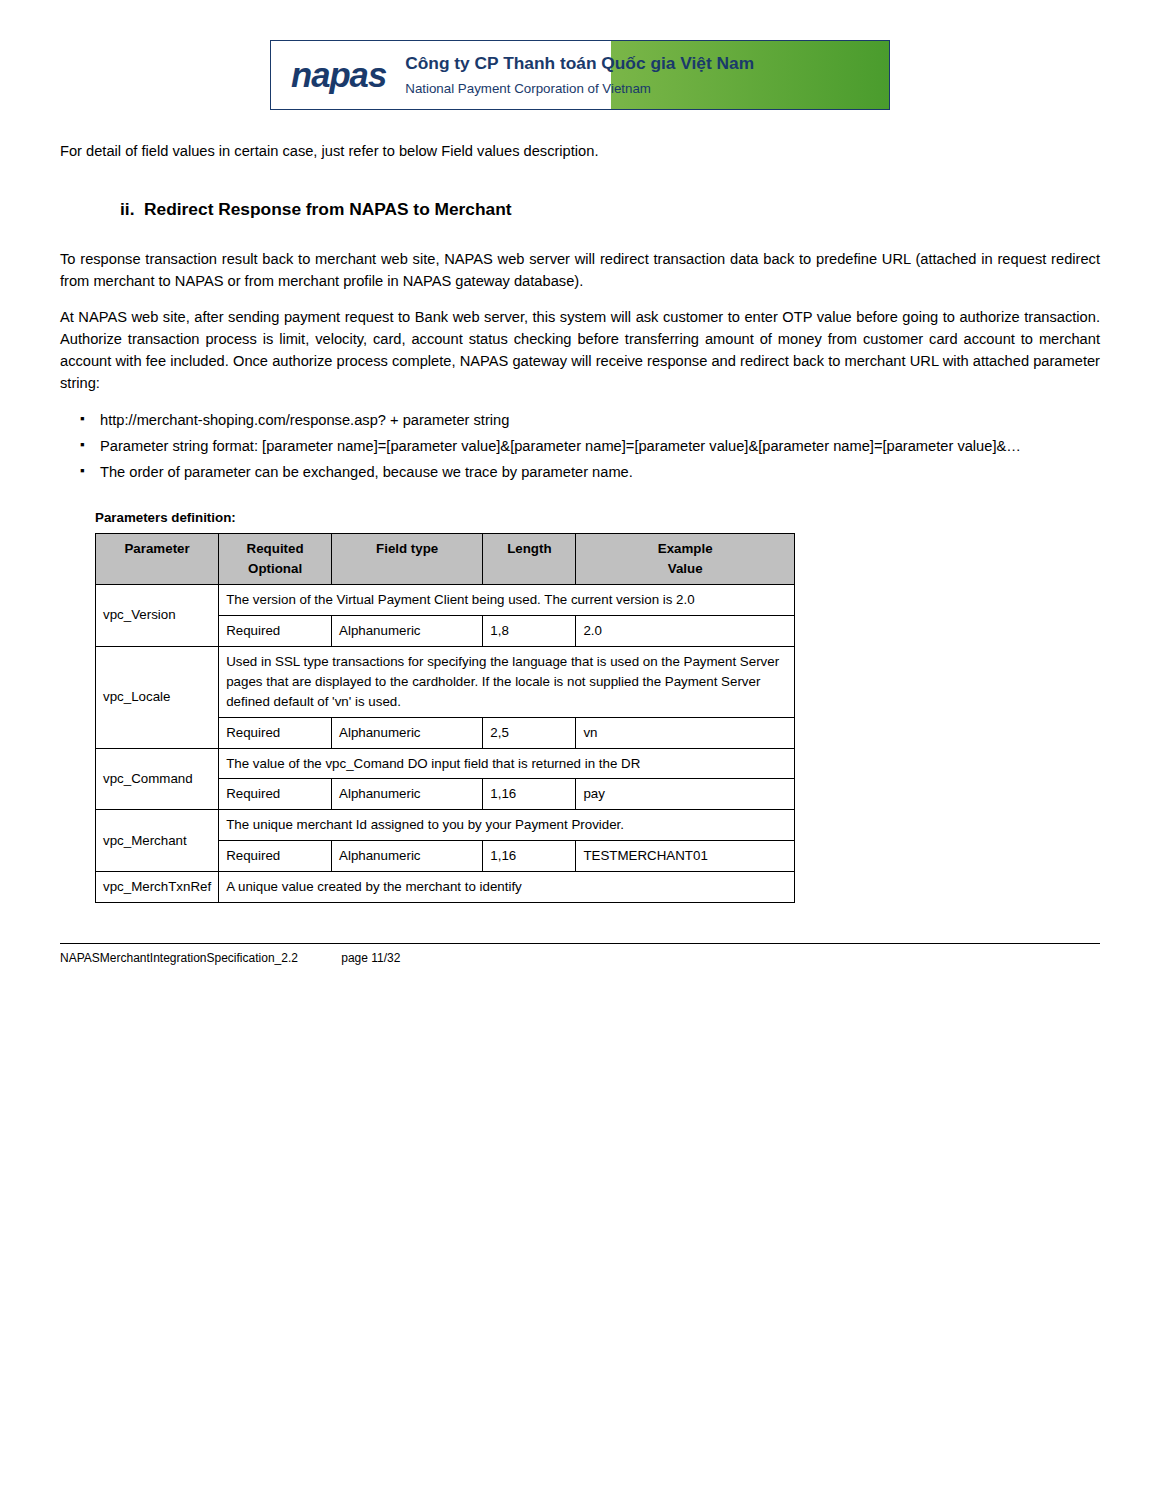napas Công ty CP Thanh toán Quốc gia Việt Nam
National Payment Corporation of Vietnam
For detail of field values in certain case, just refer to below Field values description.
ii. Redirect Response from NAPAS to Merchant
To response transaction result back to merchant web site, NAPAS web server will redirect transaction data back to predefine URL (attached in request redirect from merchant to NAPAS or from merchant profile in NAPAS gateway database).
At NAPAS web site, after sending payment request to Bank web server, this system will ask customer to enter OTP value before going to authorize transaction. Authorize transaction process is limit, velocity, card, account status checking before transferring amount of money from customer card account to merchant account with fee included. Once authorize process complete, NAPAS gateway will receive response and redirect back to merchant URL with attached parameter string:
http://merchant-shoping.com/response.asp? + parameter string
Parameter string format: [parameter name]=[parameter value]&[parameter name]=[parameter value]&[parameter name]=[parameter value]&…
The order of parameter can be exchanged, because we trace by parameter name.
Parameters definition:
| Parameter | Requited Optional | Field type | Length | Example Value |
| --- | --- | --- | --- | --- |
| vpc_Version | The version of the Virtual Payment Client being used. The current version is 2.0 |
| Required | Alphanumeric | 1,8 | 2.0 |
| vpc_Locale | Used in SSL type transactions for specifying the language that is used on the Payment Server pages that are displayed to the cardholder. If the locale is not supplied the Payment Server defined default of 'vn' is used. |
| Required | Alphanumeric | 2,5 | vn |
| vpc_Command | The value of the vpc_Comand DO input field that is returned in the DR |
| Required | Alphanumeric | 1,16 | pay |
| vpc_Merchant | The unique merchant Id assigned to you by your Payment Provider. |
| Required | Alphanumeric | 1,16 | TESTMERCHANT01 |
| vpc_MerchTxnRef | A unique value created by the merchant to identify |
NAPASMerchantIntegrationSpecification_2.2 page 11/32